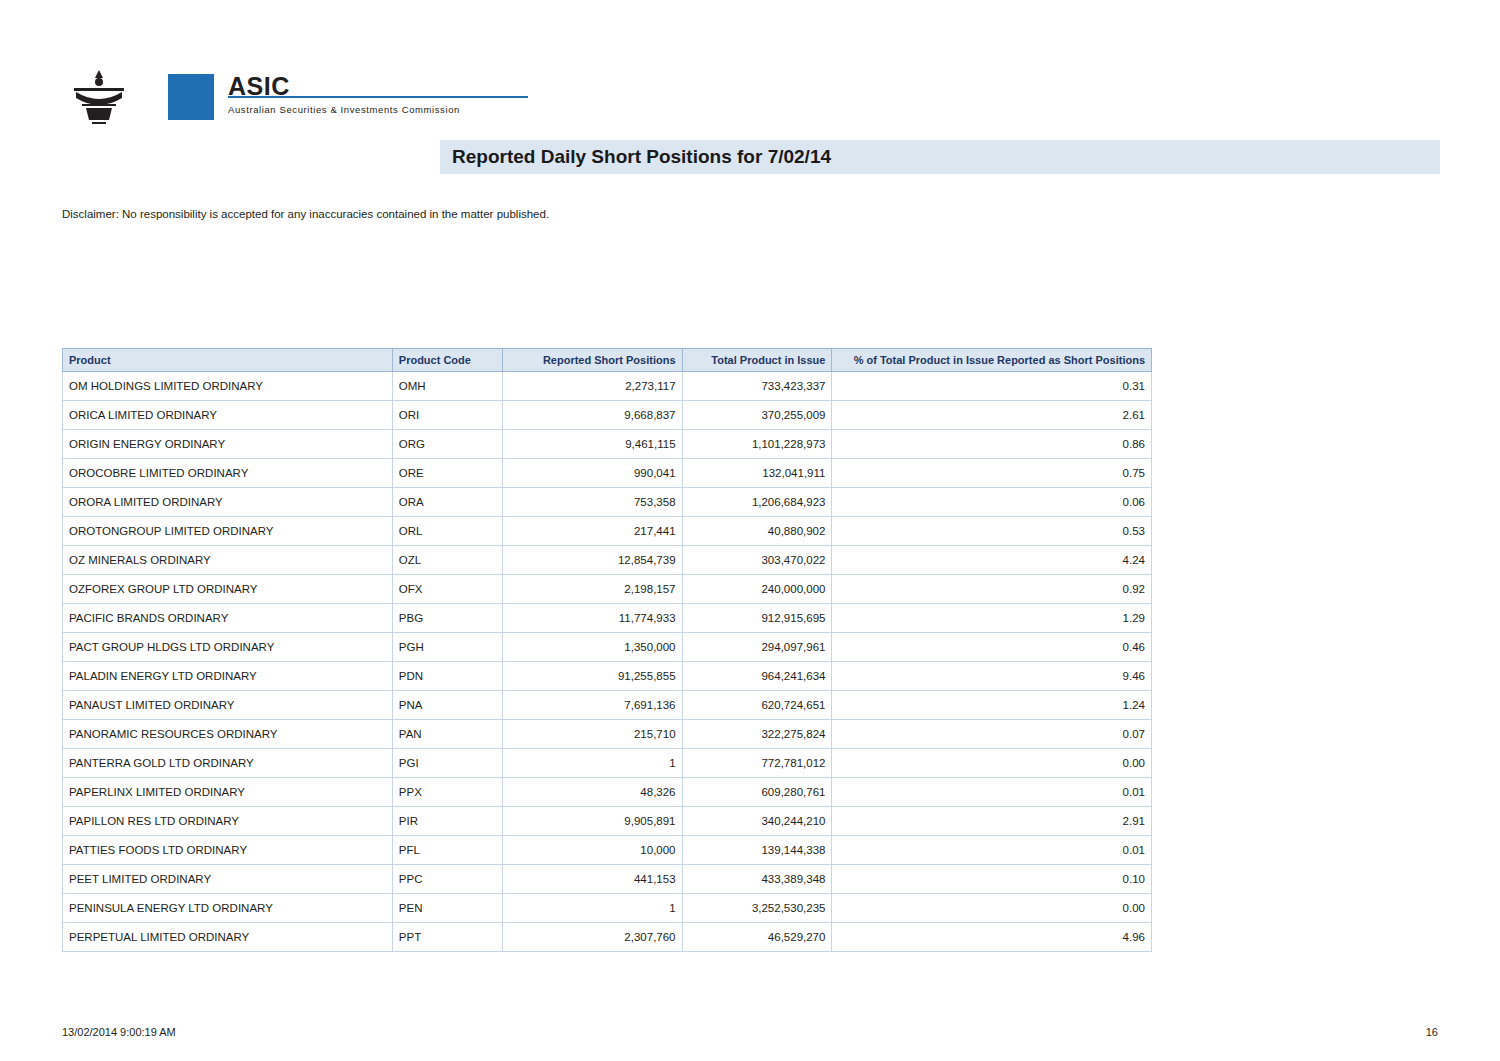ASIC
Australian Securities & Investments Commission
Reported Daily Short Positions for 7/02/14
Disclaimer: No responsibility is accepted for any inaccuracies contained in the matter published.
| Product | Product Code | Reported Short Positions | Total Product in Issue | % of Total Product in Issue Reported as Short Positions |
| --- | --- | --- | --- | --- |
| OM HOLDINGS LIMITED ORDINARY | OMH | 2,273,117 | 733,423,337 | 0.31 |
| ORICA LIMITED ORDINARY | ORI | 9,668,837 | 370,255,009 | 2.61 |
| ORIGIN ENERGY ORDINARY | ORG | 9,461,115 | 1,101,228,973 | 0.86 |
| OROCOBRE LIMITED ORDINARY | ORE | 990,041 | 132,041,911 | 0.75 |
| ORORA LIMITED ORDINARY | ORA | 753,358 | 1,206,684,923 | 0.06 |
| OROTONGROUP LIMITED ORDINARY | ORL | 217,441 | 40,880,902 | 0.53 |
| OZ MINERALS ORDINARY | OZL | 12,854,739 | 303,470,022 | 4.24 |
| OZFOREX GROUP LTD ORDINARY | OFX | 2,198,157 | 240,000,000 | 0.92 |
| PACIFIC BRANDS ORDINARY | PBG | 11,774,933 | 912,915,695 | 1.29 |
| PACT GROUP HLDGS LTD ORDINARY | PGH | 1,350,000 | 294,097,961 | 0.46 |
| PALADIN ENERGY LTD ORDINARY | PDN | 91,255,855 | 964,241,634 | 9.46 |
| PANAUST LIMITED ORDINARY | PNA | 7,691,136 | 620,724,651 | 1.24 |
| PANORAMIC RESOURCES ORDINARY | PAN | 215,710 | 322,275,824 | 0.07 |
| PANTERRA GOLD LTD ORDINARY | PGI | 1 | 772,781,012 | 0.00 |
| PAPERLINX LIMITED ORDINARY | PPX | 48,326 | 609,280,761 | 0.01 |
| PAPILLON RES LTD ORDINARY | PIR | 9,905,891 | 340,244,210 | 2.91 |
| PATTIES FOODS LTD ORDINARY | PFL | 10,000 | 139,144,338 | 0.01 |
| PEET LIMITED ORDINARY | PPC | 441,153 | 433,389,348 | 0.10 |
| PENINSULA ENERGY LTD ORDINARY | PEN | 1 | 3,252,530,235 | 0.00 |
| PERPETUAL LIMITED ORDINARY | PPT | 2,307,760 | 46,529,270 | 4.96 |
13/02/2014 9:00:19 AM
16